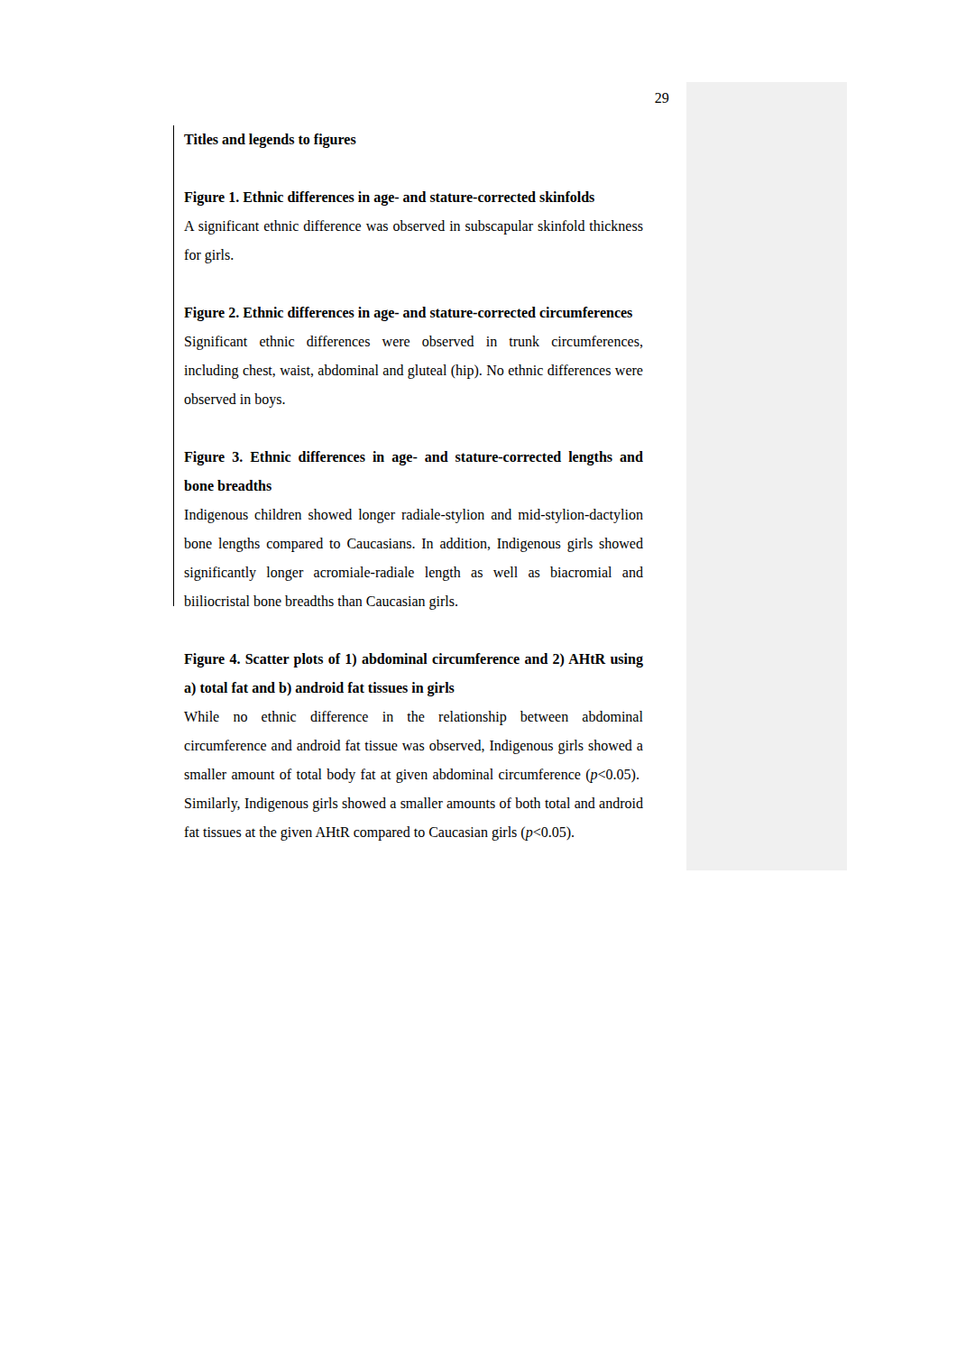29
Titles and legends to figures
Figure 1. Ethnic differences in age- and stature-corrected skinfolds
A significant ethnic difference was observed in subscapular skinfold thickness for girls.
Figure 2. Ethnic differences in age- and stature-corrected circumferences
Significant ethnic differences were observed in trunk circumferences, including chest, waist, abdominal and gluteal (hip). No ethnic differences were observed in boys.
Figure 3. Ethnic differences in age- and stature-corrected lengths and bone breadths
Indigenous children showed longer radiale-stylion and mid-stylion-dactylion bone lengths compared to Caucasians. In addition, Indigenous girls showed significantly longer acromiale-radiale length as well as biacromial and biiliocristal bone breadths than Caucasian girls.
Figure 4. Scatter plots of 1) abdominal circumference and 2) AHtR using a) total fat and b) android fat tissues in girls
While no ethnic difference in the relationship between abdominal circumference and android fat tissue was observed, Indigenous girls showed a smaller amount of total body fat at given abdominal circumference (p<0.05). Similarly, Indigenous girls showed a smaller amounts of both total and android fat tissues at the given AHtR compared to Caucasian girls (p<0.05).